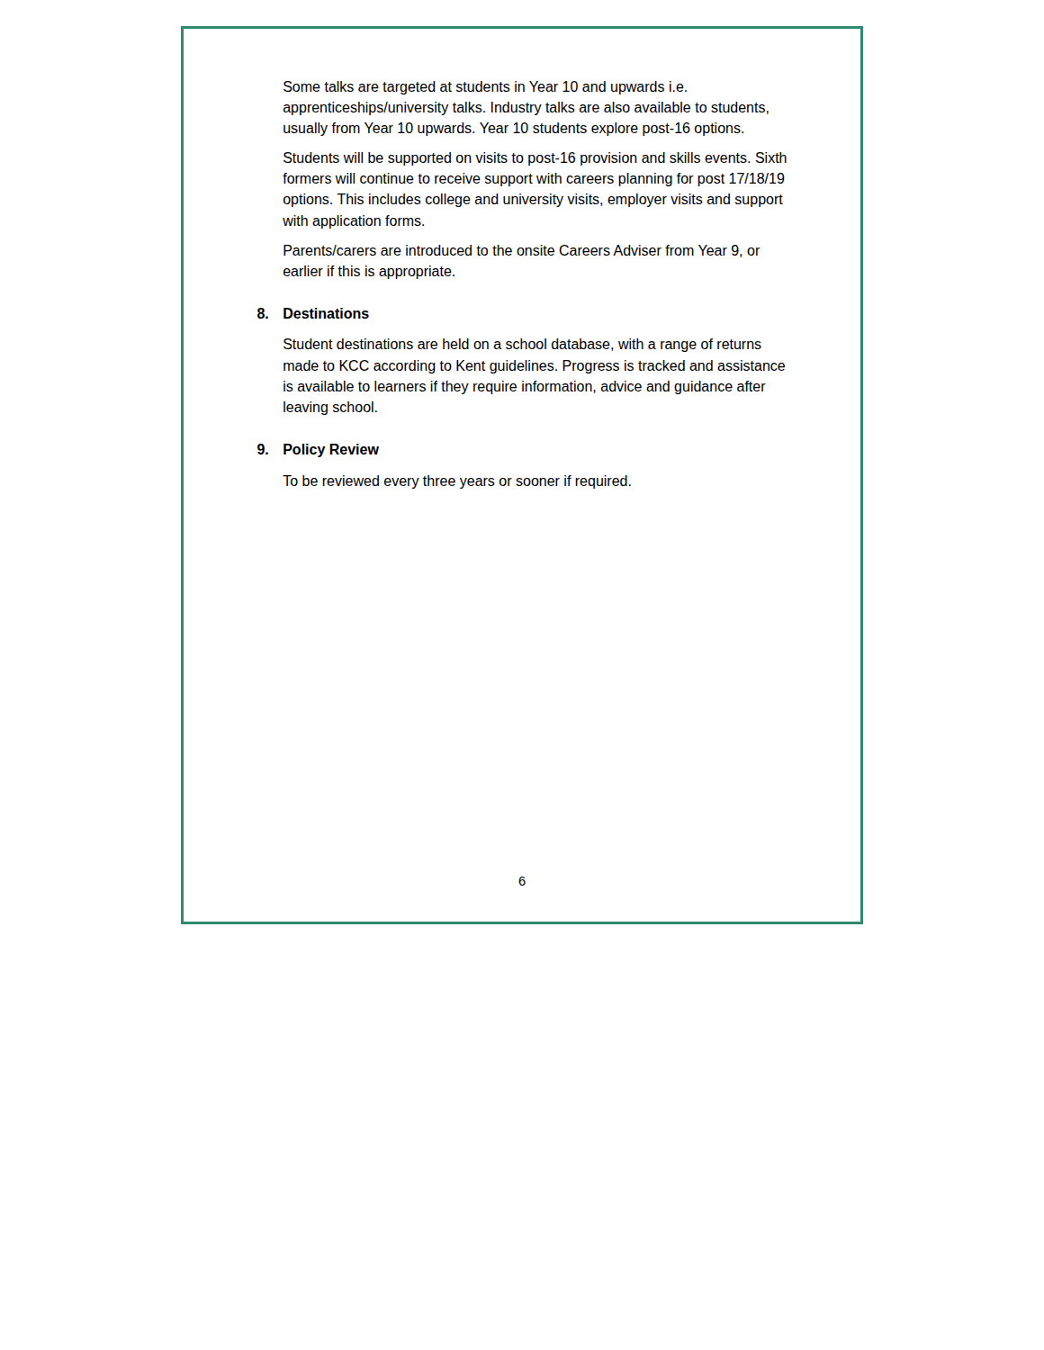Some talks are targeted at students in Year 10 and upwards i.e. apprenticeships/university talks. Industry talks are also available to students, usually from Year 10 upwards. Year 10 students explore post-16 options.
Students will be supported on visits to post-16 provision and skills events. Sixth formers will continue to receive support with careers planning for post 17/18/19 options. This includes college and university visits, employer visits and support with application forms.
Parents/carers are introduced to the onsite Careers Adviser from Year 9, or earlier if this is appropriate.
8. Destinations
Student destinations are held on a school database, with a range of returns made to KCC according to Kent guidelines. Progress is tracked and assistance is available to learners if they require information, advice and guidance after leaving school.
9. Policy Review
To be reviewed every three years or sooner if required.
6